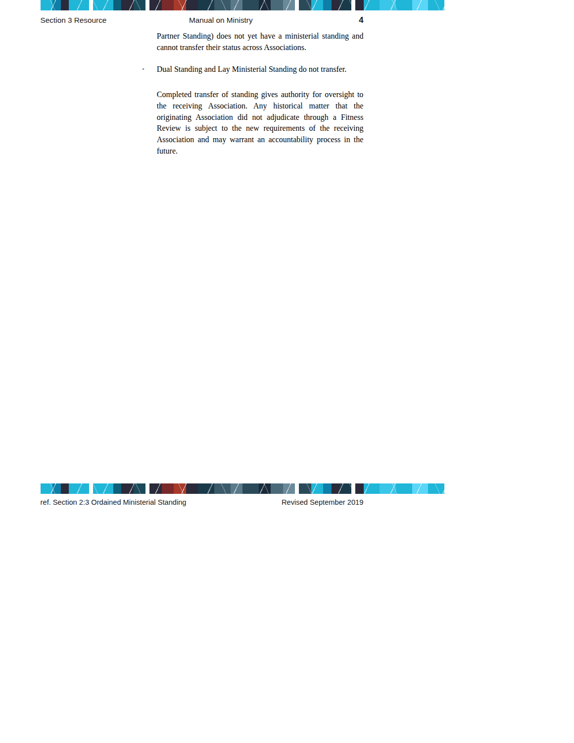Section 3 Resource
Manual on Ministry
4
Partner Standing) does not yet have a ministerial standing and cannot transfer their status across Associations.
▪
Dual Standing and Lay Ministerial Standing do not transfer.
Completed transfer of standing gives authority for oversight to the receiving Association. Any historical matter that the originating Association did not adjudicate through a Fitness Review is subject to the new requirements of the receiving Association and may warrant an accountability process in the future.
ref. Section 2:3 Ordained Ministerial Standing
Revised September 2019